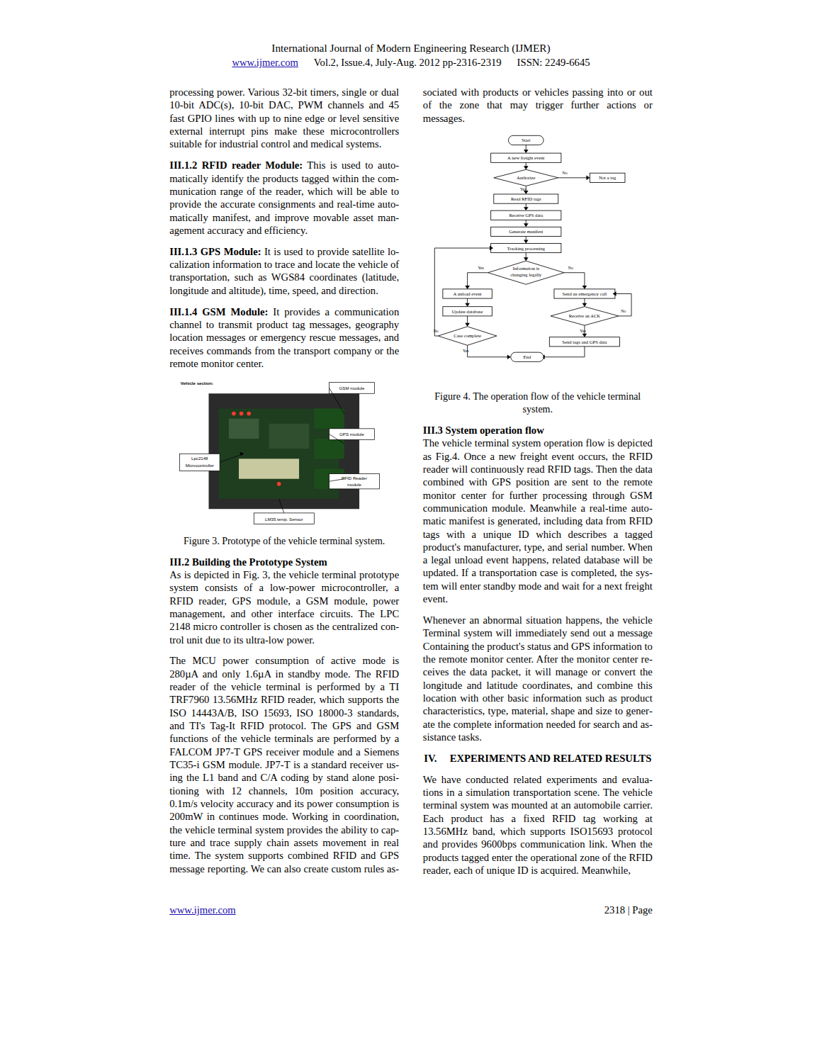International Journal of Modern Engineering Research (IJMER)
www.ijmer.com Vol.2, Issue.4, July-Aug. 2012 pp-2316-2319 ISSN: 2249-6645
processing power. Various 32-bit timers, single or dual 10-bit ADC(s), 10-bit DAC, PWM channels and 45 fast GPIO lines with up to nine edge or level sensitive external interrupt pins make these microcontrollers suitable for industrial control and medical systems.
III.1.2 RFID reader Module: This is used to automatically identify the products tagged within the communication range of the reader, which will be able to provide the accurate consignments and real-time automatically manifest, and improve movable asset management accuracy and efficiency.
III.1.3 GPS Module: It is used to provide satellite localization information to trace and locate the vehicle of transportation, such as WGS84 coordinates (latitude, longitude and altitude), time, speed, and direction.
III.1.4 GSM Module: It provides a communication channel to transmit product tag messages, geography location messages or emergency rescue messages, and receives commands from the transport company or the remote monitor center.
Vehicle section: GSM module GPS module RFID Reader module Lpc2148 Microcontroller LM35 temp. Sensor
Figure 3. Prototype of the vehicle terminal system.
III.2 Building the Prototype System
As is depicted in Fig. 3, the vehicle terminal prototype system consists of a low-power microcontroller, a RFID reader, GPS module, a GSM module, power management, and other interface circuits. The LPC 2148 micro controller is chosen as the centralized control unit due to its ultra-low power.
The MCU power consumption of active mode is 280µA and only 1.6µA in standby mode. The RFID reader of the vehicle terminal is performed by a TI TRF7960 13.56MHz RFID reader, which supports the ISO 14443A/B, ISO 15693, ISO 18000-3 standards, and TI's Tag-It RFID protocol. The GPS and GSM functions of the vehicle terminals are performed by a FALCOM JP7-T GPS receiver module and a Siemens TC35-i GSM module. JP7-T is a standard receiver using the L1 band and C/A coding by stand alone positioning with 12 channels, 10m position accuracy, 0.1m/s velocity accuracy and its power consumption is 200mW in continues mode. Working in coordination, the vehicle terminal system provides the ability to capture and trace supply chain assets movement in real time. The system supports combined RFID and GPS message reporting. We can also create custom rules associated with products or vehicles passing into or out of the zone that may trigger further actions or messages.
Start A new freight event Authorize No Not a tag Yes Read RFID tags Receive GPS data Generate manifest Tracking processing Information is changing legally Yes No A unload event Update database Case complete No Yes Send an emergency call Receive an ACK No Yes Send tags and GPS data End
Figure 4. The operation flow of the vehicle terminal system.
III.3 System operation flow
The vehicle terminal system operation flow is depicted as Fig.4. Once a new freight event occurs, the RFID reader will continuously read RFID tags. Then the data combined with GPS position are sent to the remote monitor center for further processing through GSM communication module. Meanwhile a real-time automatic manifest is generated, including data from RFID tags with a unique ID which describes a tagged product's manufacturer, type, and serial number. When a legal unload event happens, related database will be updated. If a transportation case is completed, the system will enter standby mode and wait for a next freight event.
Whenever an abnormal situation happens, the vehicle Terminal system will immediately send out a message Containing the product's status and GPS information to the remote monitor center. After the monitor center receives the data packet, it will manage or convert the longitude and latitude coordinates, and combine this location with other basic information such as product characteristics, type, material, shape and size to generate the complete information needed for search and assistance tasks.
IV. EXPERIMENTS AND RELATED RESULTS
We have conducted related experiments and evaluations in a simulation transportation scene. The vehicle terminal system was mounted at an automobile carrier. Each product has a fixed RFID tag working at 13.56MHz band, which supports ISO15693 protocol and provides 9600bps communication link. When the products tagged enter the operational zone of the RFID reader, each of unique ID is acquired. Meanwhile,
www.ijmer.com 2318 | Page